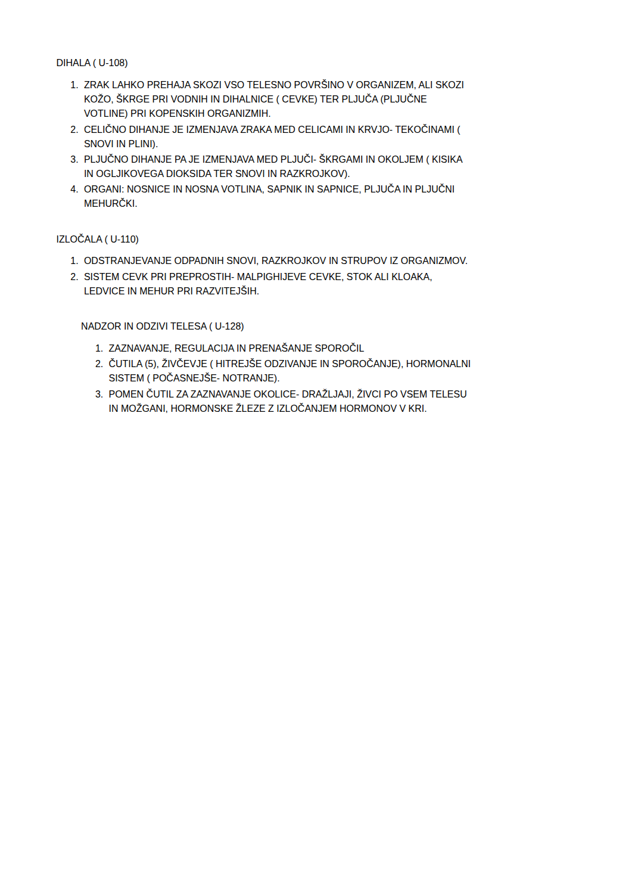DIHALA ( U-108)
ZRAK LAHKO PREHAJA SKOZI VSO TELESNO POVRŠINO V ORGANIZEM, ALI SKOZI KOŽO, ŠKRGE PRI VODNIH IN DIHALNICE ( CEVKE) TER PLJUČA (PLJUČNE VOTLINE) PRI KOPENSKIH ORGANIZMIH.
CELIČNO DIHANJE JE IZMENJAVA ZRAKA MED CELICAMI IN KRVJO- TEKOČINAMI ( SNOVI IN PLINI).
PLJUČNO DIHANJE PA JE IZMENJAVA MED PLJUČI- ŠKRGAMI IN OKOLJEM ( KISIKA IN OGLJIKOVEGA DIOKSIDA TER SNOVI IN RAZKROJKOV).
ORGANI: NOSNICE IN NOSNA VOTLINA, SAPNIK IN SAPNICE, PLJUČA IN PLJUČNI MEHURČKI.
IZLOČALA ( U-110)
ODSTRANJEVANJE ODPADNIH SNOVI, RAZKROJKOV IN STRUPOV IZ ORGANIZMOV.
SISTEM CEVK PRI PREPROSTIH- MALPIGHIJEVE CEVKE, STOK ALI KLOAKA, LEDVICE IN MEHUR PRI RAZVITEJŠIH.
NADZOR IN ODZIVI TELESA ( U-128)
ZAZNAVANJE, REGULACIJA IN PRENAŠANJE SPOROČIL
ČUTILA (5), ŽIVČEVJE ( HITREJŠE ODZIVANJE IN SPOROČANJE), HORMONALNI SISTEM ( POČASNEJŠE- NOTRANJE).
POMEN ČUTIL ZA ZAZNAVANJE OKOLICE- DRAŽLJAJI, ŽIVCI PO VSEM TELESU IN MOŽGANI, HORMONSKE ŽLEZE Z IZLOČANJEM HORMONOV V KRI.